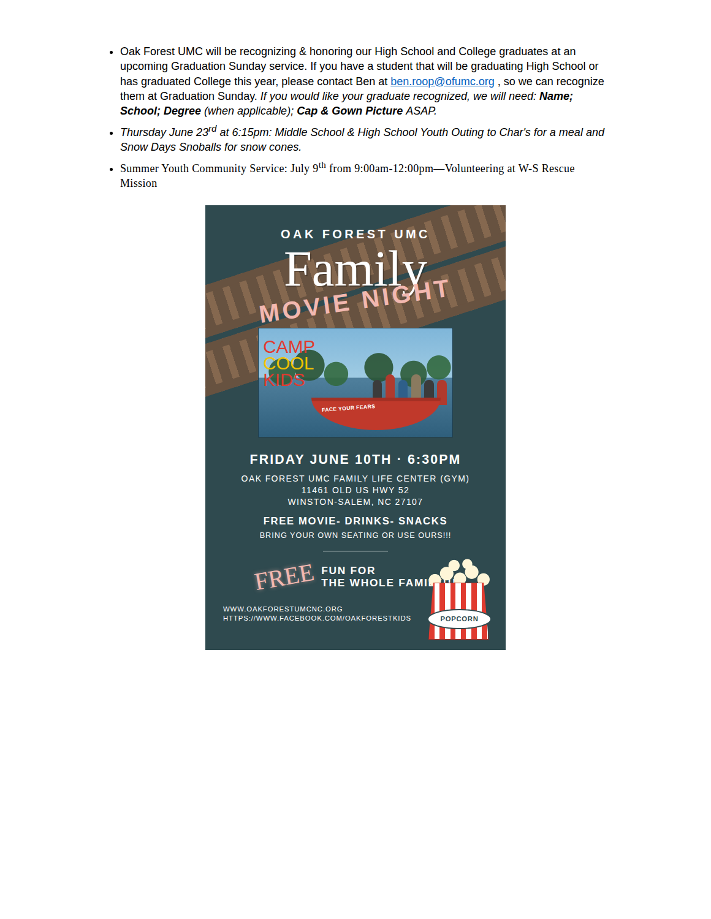Oak Forest UMC will be recognizing & honoring our High School and College graduates at an upcoming Graduation Sunday service. If you have a student that will be graduating High School or has graduated College this year, please contact Ben at ben.roop@ofumc.org , so we can recognize them at Graduation Sunday. If you would like your graduate recognized, we will need: Name; School; Degree (when applicable); Cap & Gown Picture ASAP.
Thursday June 23rd at 6:15pm: Middle School & High School Youth Outing to Char's for a meal and Snow Days Snoballs for snow cones.
Summer Youth Community Service: July 9th from 9:00am-12:00pm—Volunteering at W-S Rescue Mission
OAK FOREST UMC
Family
MOVIE NIGHT
Camp Cool Kids
FRIDAY JUNE 10TH · 6:30PM
OAK FOREST UMC FAMILY LIFE CENTER (GYM)
11461 OLD US HWY 52
WINSTON-SALEM, NC 27107
FREE MOVIE- DRINKS- SNACKS
BRING YOUR OWN SEATING OR USE OURS!!!
FREE
FUN FOR
THE WHOLE FAMILY!!!
WWW.OAKFORESTUMCNC.ORG
HTTPS://WWW.FACEBOOK.COM/OAKFORESTKIDS
POPCORN